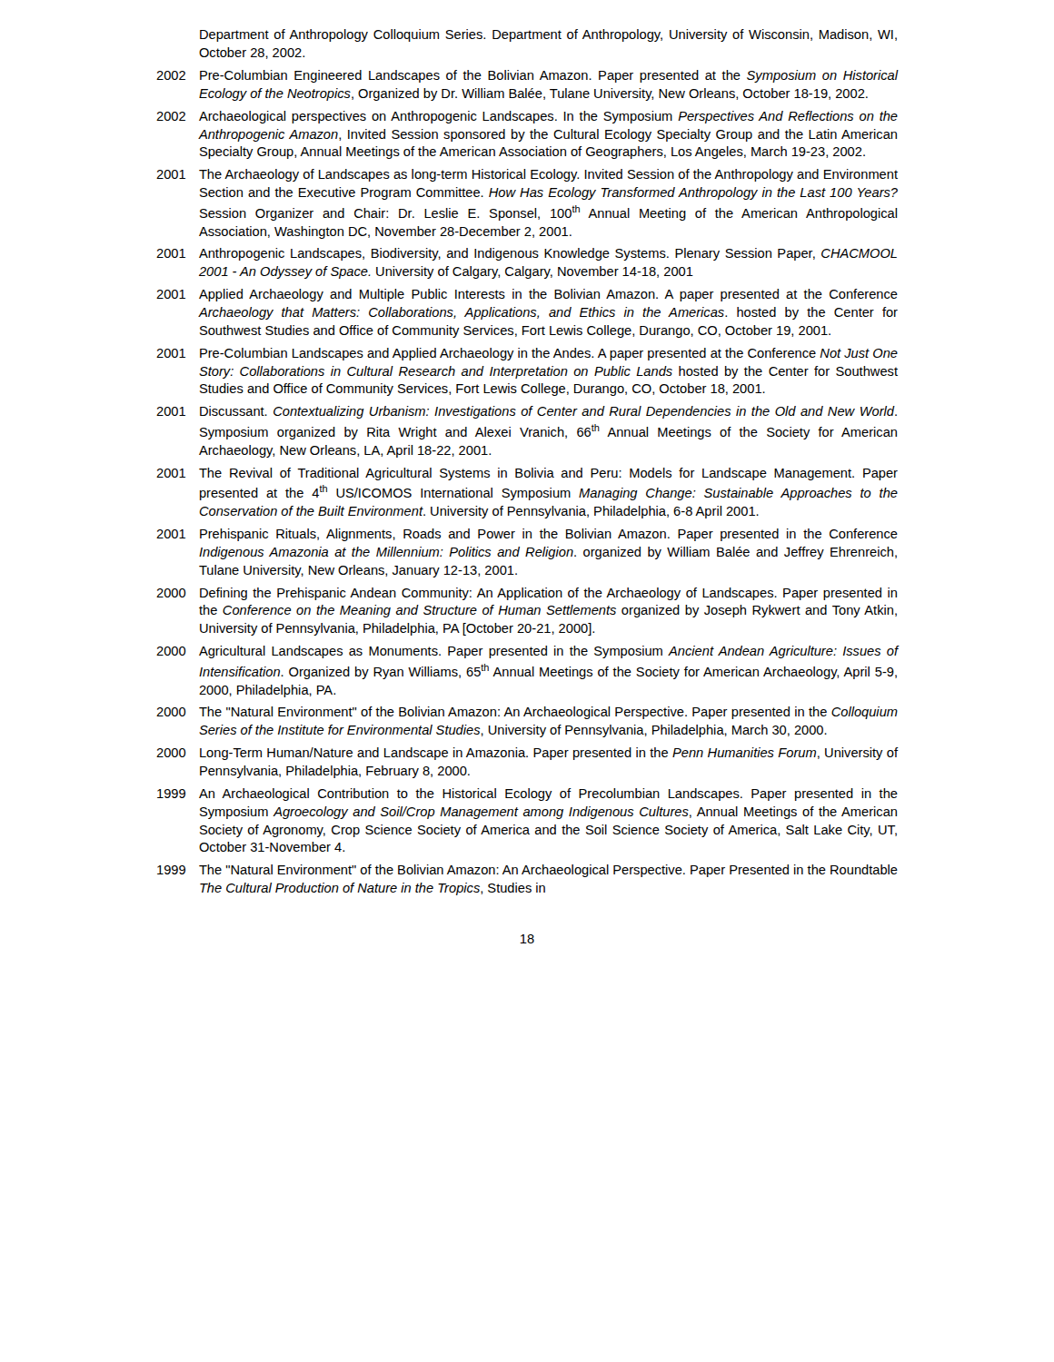Department of Anthropology Colloquium Series. Department of Anthropology, University of Wisconsin, Madison, WI, October 28, 2002.
2002
Pre-Columbian Engineered Landscapes of the Bolivian Amazon. Paper presented at the Symposium on Historical Ecology of the Neotropics, Organized by Dr. William Balée, Tulane University, New Orleans, October 18-19, 2002.
2002
Archaeological perspectives on Anthropogenic Landscapes. In the Symposium Perspectives And Reflections on the Anthropogenic Amazon, Invited Session sponsored by the Cultural Ecology Specialty Group and the Latin American Specialty Group, Annual Meetings of the American Association of Geographers, Los Angeles, March 19-23, 2002.
2001
The Archaeology of Landscapes as long-term Historical Ecology. Invited Session of the Anthropology and Environment Section and the Executive Program Committee. How Has Ecology Transformed Anthropology in the Last 100 Years? Session Organizer and Chair: Dr. Leslie E. Sponsel, 100th Annual Meeting of the American Anthropological Association, Washington DC, November 28-December 2, 2001.
2001
Anthropogenic Landscapes, Biodiversity, and Indigenous Knowledge Systems. Plenary Session Paper, CHACMOOL 2001 - An Odyssey of Space. University of Calgary, Calgary, November 14-18, 2001
2001
Applied Archaeology and Multiple Public Interests in the Bolivian Amazon. A paper presented at the Conference Archaeology that Matters: Collaborations, Applications, and Ethics in the Americas. hosted by the Center for Southwest Studies and Office of Community Services, Fort Lewis College, Durango, CO, October 19, 2001.
2001
Pre-Columbian Landscapes and Applied Archaeology in the Andes. A paper presented at the Conference Not Just One Story: Collaborations in Cultural Research and Interpretation on Public Lands hosted by the Center for Southwest Studies and Office of Community Services, Fort Lewis College, Durango, CO, October 18, 2001.
2001
Discussant. Contextualizing Urbanism: Investigations of Center and Rural Dependencies in the Old and New World. Symposium organized by Rita Wright and Alexei Vranich, 66th Annual Meetings of the Society for American Archaeology, New Orleans, LA, April 18-22, 2001.
2001
The Revival of Traditional Agricultural Systems in Bolivia and Peru: Models for Landscape Management. Paper presented at the 4th US/ICOMOS International Symposium Managing Change: Sustainable Approaches to the Conservation of the Built Environment. University of Pennsylvania, Philadelphia, 6-8 April 2001.
2001
Prehispanic Rituals, Alignments, Roads and Power in the Bolivian Amazon. Paper presented in the Conference Indigenous Amazonia at the Millennium: Politics and Religion. organized by William Balée and Jeffrey Ehrenreich, Tulane University, New Orleans, January 12-13, 2001.
2000
Defining the Prehispanic Andean Community: An Application of the Archaeology of Landscapes. Paper presented in the Conference on the Meaning and Structure of Human Settlements organized by Joseph Rykwert and Tony Atkin, University of Pennsylvania, Philadelphia, PA [October 20-21, 2000].
2000
Agricultural Landscapes as Monuments. Paper presented in the Symposium Ancient Andean Agriculture: Issues of Intensification. Organized by Ryan Williams, 65th Annual Meetings of the Society for American Archaeology, April 5-9, 2000, Philadelphia, PA.
2000
The "Natural Environment" of the Bolivian Amazon: An Archaeological Perspective. Paper presented in the Colloquium Series of the Institute for Environmental Studies, University of Pennsylvania, Philadelphia, March 30, 2000.
2000
Long-Term Human/Nature and Landscape in Amazonia. Paper presented in the Penn Humanities Forum, University of Pennsylvania, Philadelphia, February 8, 2000.
1999
An Archaeological Contribution to the Historical Ecology of Precolumbian Landscapes. Paper presented in the Symposium Agroecology and Soil/Crop Management among Indigenous Cultures, Annual Meetings of the American Society of Agronomy, Crop Science Society of America and the Soil Science Society of America, Salt Lake City, UT, October 31-November 4.
1999
The "Natural Environment" of the Bolivian Amazon: An Archaeological Perspective. Paper Presented in the Roundtable The Cultural Production of Nature in the Tropics, Studies in
18